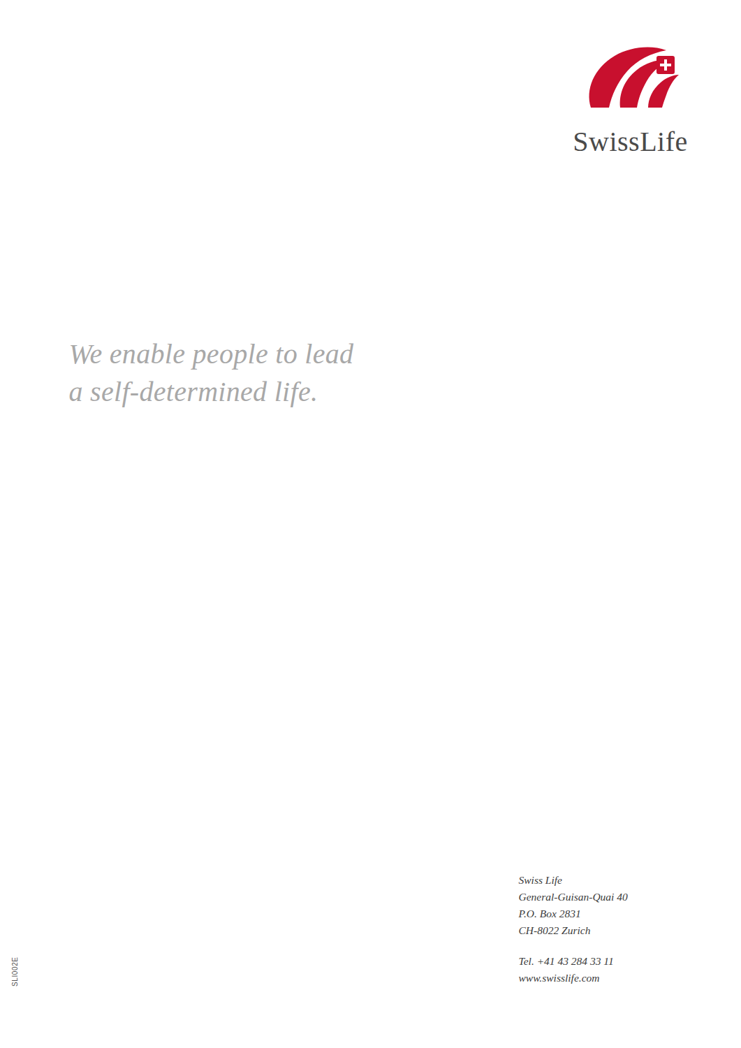SwissLife
We enable people to lead
a self-determined life.
Swiss Life
General-Guisan-Quai 40
P.O. Box 2831
CH-8022 Zurich
Tel. +41 43 284 33 11
www.swisslife.com
SLI002E